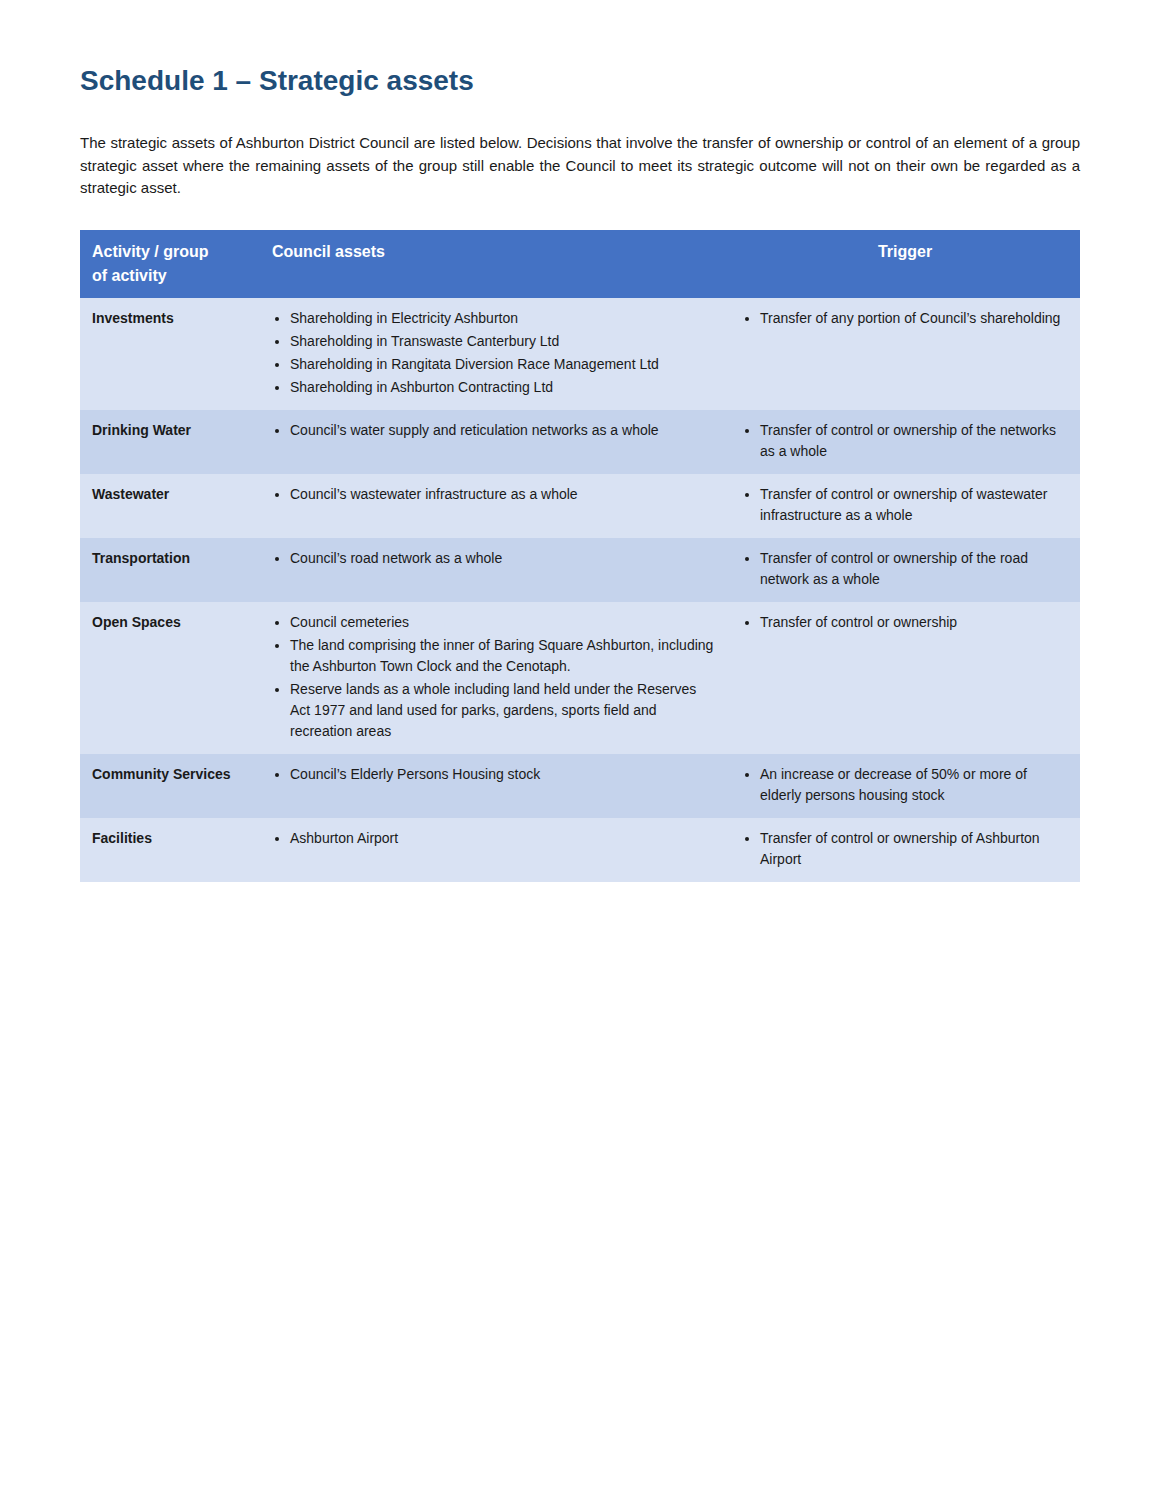Schedule 1 – Strategic assets
The strategic assets of Ashburton District Council are listed below. Decisions that involve the transfer of ownership or control of an element of a group strategic asset where the remaining assets of the group still enable the Council to meet its strategic outcome will not on their own be regarded as a strategic asset.
| Activity / group of activity | Council assets | Trigger |
| --- | --- | --- |
| Investments | Shareholding in Electricity Ashburton Shareholding in Transwaste Canterbury Ltd Shareholding in Rangitata Diversion Race Management Ltd Shareholding in Ashburton Contracting Ltd | Transfer of any portion of Council’s shareholding |
| Drinking Water | Council’s water supply and reticulation networks as a whole | Transfer of control or ownership of the networks as a whole |
| Wastewater | Council’s wastewater infrastructure as a whole | Transfer of control or ownership of wastewater infrastructure as a whole |
| Transportation | Council’s road network as a whole | Transfer of control or ownership of the road network as a whole |
| Open Spaces | Council cemeteries The land comprising the inner of Baring Square Ashburton, including the Ashburton Town Clock and the Cenotaph. Reserve lands as a whole including land held under the Reserves Act 1977 and land used for parks, gardens, sports field and recreation areas | Transfer of control or ownership |
| Community Services | Council’s Elderly Persons Housing stock | An increase or decrease of 50% or more of elderly persons housing stock |
| Facilities | Ashburton Airport | Transfer of control or ownership of Ashburton Airport |